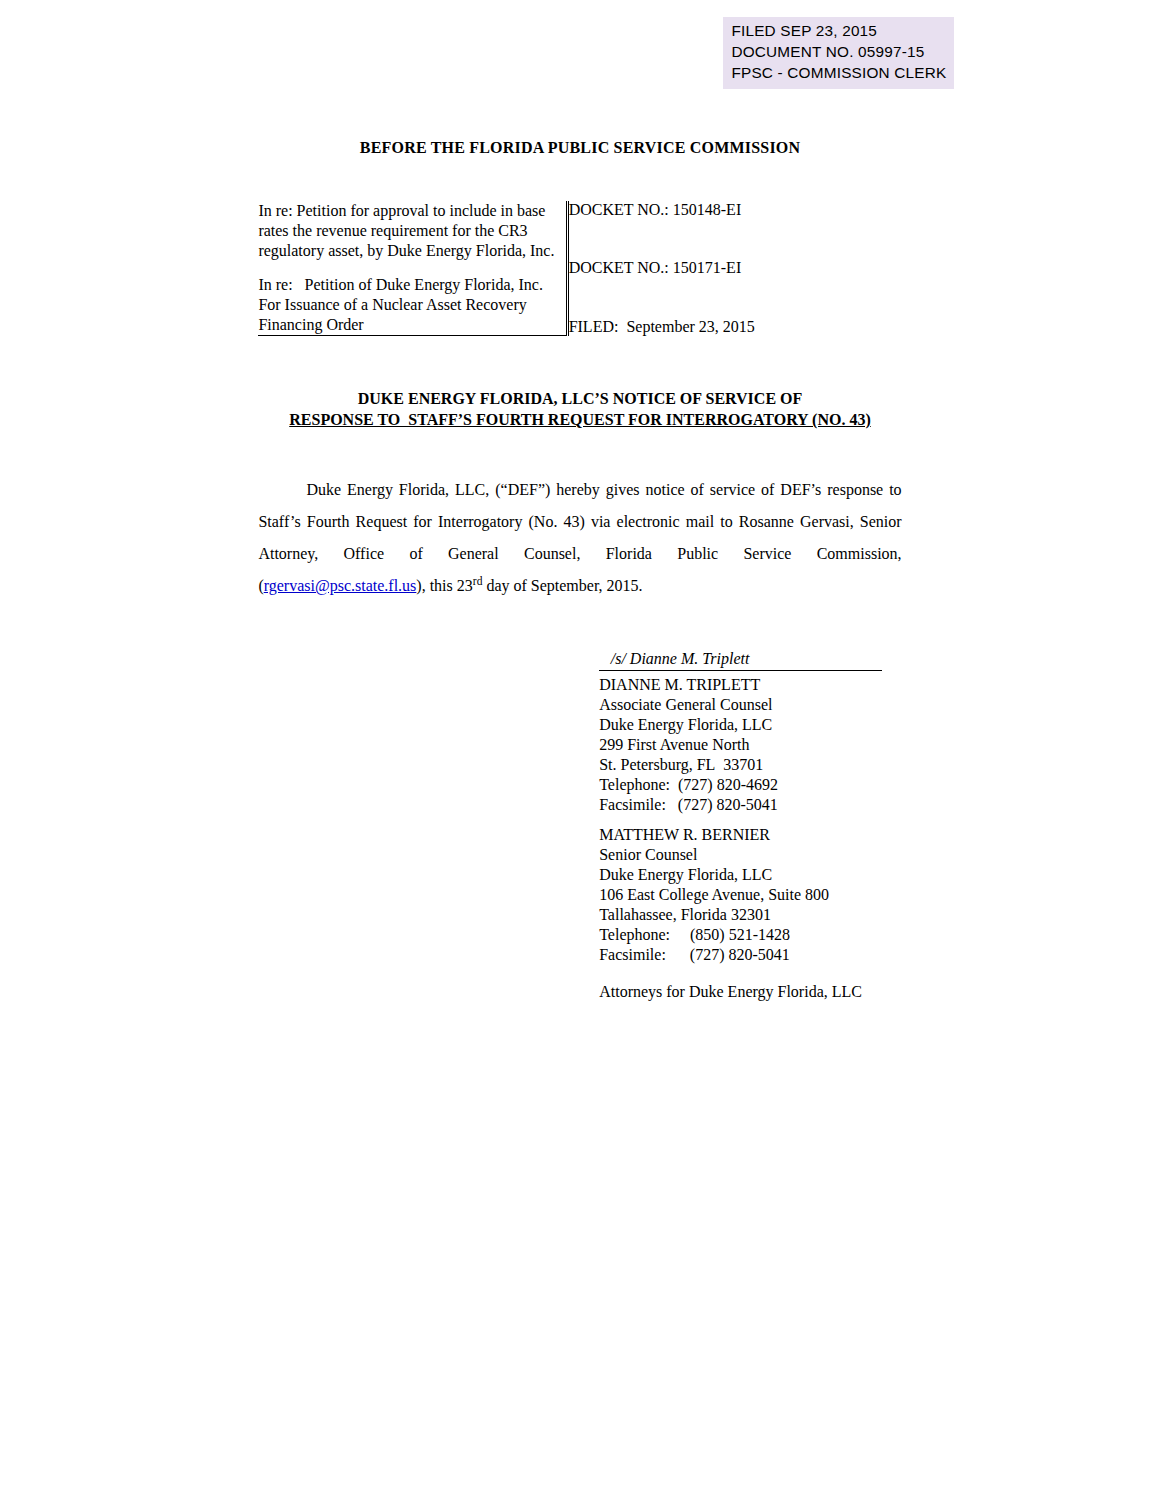FILED SEP 23, 2015
DOCUMENT NO. 05997-15
FPSC - COMMISSION CLERK
BEFORE THE FLORIDA PUBLIC SERVICE COMMISSION
| In re: Petition for approval to include in base rates the revenue requirement for the CR3 regulatory asset, by Duke Energy Florida, Inc. In re: Petition of Duke Energy Florida, Inc. For Issuance of a Nuclear Asset Recovery Financing Order | DOCKET NO.: 150148-EI DOCKET NO.: 150171-EI FILED: September 23, 2015 |
DUKE ENERGY FLORIDA, LLC’S NOTICE OF SERVICE OF
RESPONSE TO STAFF’S FOURTH REQUEST FOR INTERROGATORY (NO. 43)
Duke Energy Florida, LLC, (“DEF”) hereby gives notice of service of DEF’s response to Staff’s Fourth Request for Interrogatory (No. 43) via electronic mail to Rosanne Gervasi, Senior Attorney, Office of General Counsel, Florida Public Service Commission, (rgervasi@psc.state.fl.us), this 23rd day of September, 2015.
/s/ Dianne M. Triplett
DIANNE M. TRIPLETT
Associate General Counsel
Duke Energy Florida, LLC
299 First Avenue North
St. Petersburg, FL 33701
Telephone: (727) 820-4692
Facsimile: (727) 820-5041
MATTHEW R. BERNIER
Senior Counsel
Duke Energy Florida, LLC
106 East College Avenue, Suite 800
Tallahassee, Florida 32301
Telephone: (850) 521-1428
Facsimile: (727) 820-5041
Attorneys for Duke Energy Florida, LLC